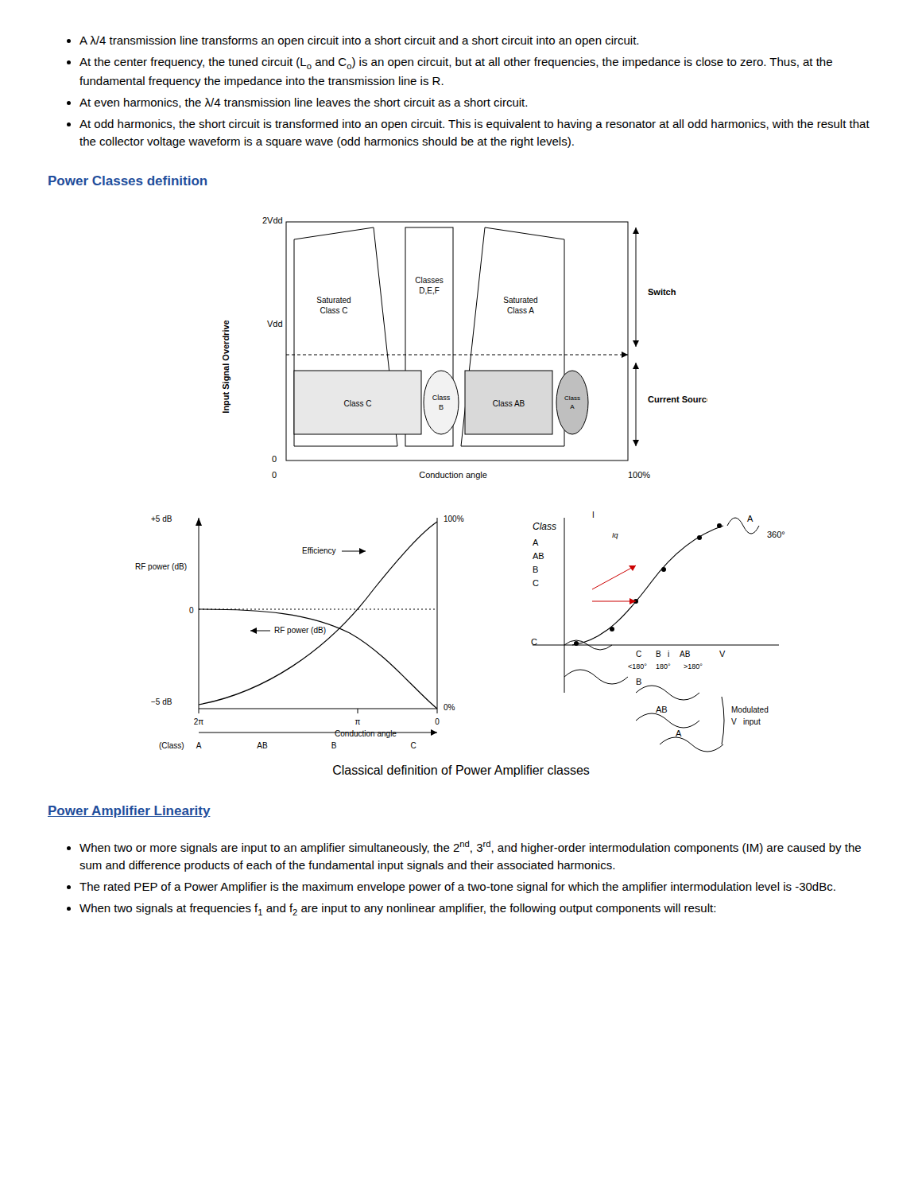A λ/4 transmission line transforms an open circuit into a short circuit and a short circuit into an open circuit.
At the center frequency, the tuned circuit (Lo and Co) is an open circuit, but at all other frequencies, the impedance is close to zero. Thus, at the fundamental frequency the impedance into the transmission line is R.
At even harmonics, the λ/4 transmission line leaves the short circuit as a short circuit.
At odd harmonics, the short circuit is transformed into an open circuit. This is equivalent to having a resonator at all odd harmonics, with the result that the collector voltage waveform is a square wave (odd harmonics should be at the right levels).
Power Classes definition
Input Signal Overdrive 2Vdd Vdd 0 0 Conduction angle 100% Saturated Class C Classes D,E,F Saturated Class A Switch Current Source Class C Class B Class AB Class A +5 dB RF power (dB) 0 −5 dB 100% 0% Efficiency RF power (dB) 2π π 0 Conduction angle (Class) A AB B C Class A AB B C C I Iq A 360° C B i AB V <180° 180° >180° B AB A Modulated V input
Classical definition of Power Amplifier classes
Power Amplifier Linearity
When two or more signals are input to an amplifier simultaneously, the 2nd, 3rd, and higher-order intermodulation components (IM) are caused by the sum and difference products of each of the fundamental input signals and their associated harmonics.
The rated PEP of a Power Amplifier is the maximum envelope power of a two-tone signal for which the amplifier intermodulation level is -30dBc.
When two signals at frequencies f1 and f2 are input to any nonlinear amplifier, the following output components will result: